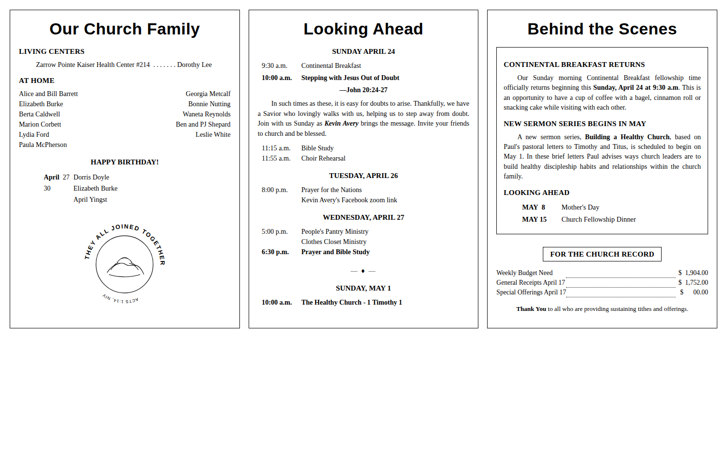Our Church Family
LIVING CENTERS
Zarrow Pointe Kaiser Health Center #214 . . . . . . . Dorothy Lee
AT HOME
| Alice and Bill Barrett | Georgia Metcalf |
| Elizabeth Burke | Bonnie Nutting |
| Berta Caldwell | Waneta Reynolds |
| Marion Corbett | Ben and PJ Shepard |
| Lydia Ford | Leslie White |
| Paula McPherson | |
HAPPY BIRTHDAY!
| April 27 | Dorris Doyle |
| 30 | Elizabeth Burke |
| | April Yingst |
THEY ALL JOINED TOGETHER CONSTANTLY IN PRAYER. ACTS 1:14, NIV
Looking Ahead
SUNDAY APRIL 24
| 9:30 a.m. | Continental Breakfast |
| 10:00 a.m. | Stepping with Jesus Out of Doubt |
—John 20:24-27
In such times as these, it is easy for doubts to arise. Thankfully, we have a Savior who lovingly walks with us, helping us to step away from doubt. Join with us Sunday as Kevin Avery brings the message. Invite your friends to church and be blessed.
| 11:15 a.m. | Bible Study |
| 11:55 a.m. | Choir Rehearsal |
TUESDAY, APRIL 26
| 8:00 p.m. | Prayer for the Nations |
| | Kevin Avery's Facebook zoom link |
WEDNESDAY, APRIL 27
| 5:00 p.m. | People's Pantry Ministry |
| | Clothes Closet Ministry |
| 6:30 p.m. | Prayer and Bible Study |
— ♦ —
SUNDAY, MAY 1
| 10:00 a.m. | The Healthy Church - 1 Timothy 1 |
Behind the Scenes
CONTINENTAL BREAKFAST RETURNS
Our Sunday morning Continental Breakfast fellowship time officially returns beginning this Sunday, April 24 at 9:30 a.m. This is an opportunity to have a cup of coffee with a bagel, cinnamon roll or snacking cake while visiting with each other.
NEW SERMON SERIES BEGINS IN MAY
A new sermon series, Building a Healthy Church, based on Paul's pastoral letters to Timothy and Titus, is scheduled to begin on May 1. In these brief letters Paul advises ways church leaders are to build healthy discipleship habits and relationships within the church family.
LOOKING AHEAD
| MAY 8 | Mother's Day |
| MAY 15 | Church Fellowship Dinner |
FOR THE CHURCH RECORD
| Weekly Budget Need | | $ 1,904.00 |
| General Receipts April 17 | | $ 1,752.00 |
| Special Offerings April 17 | | $ 00.00 |
Thank You to all who are providing sustaining tithes and offerings.